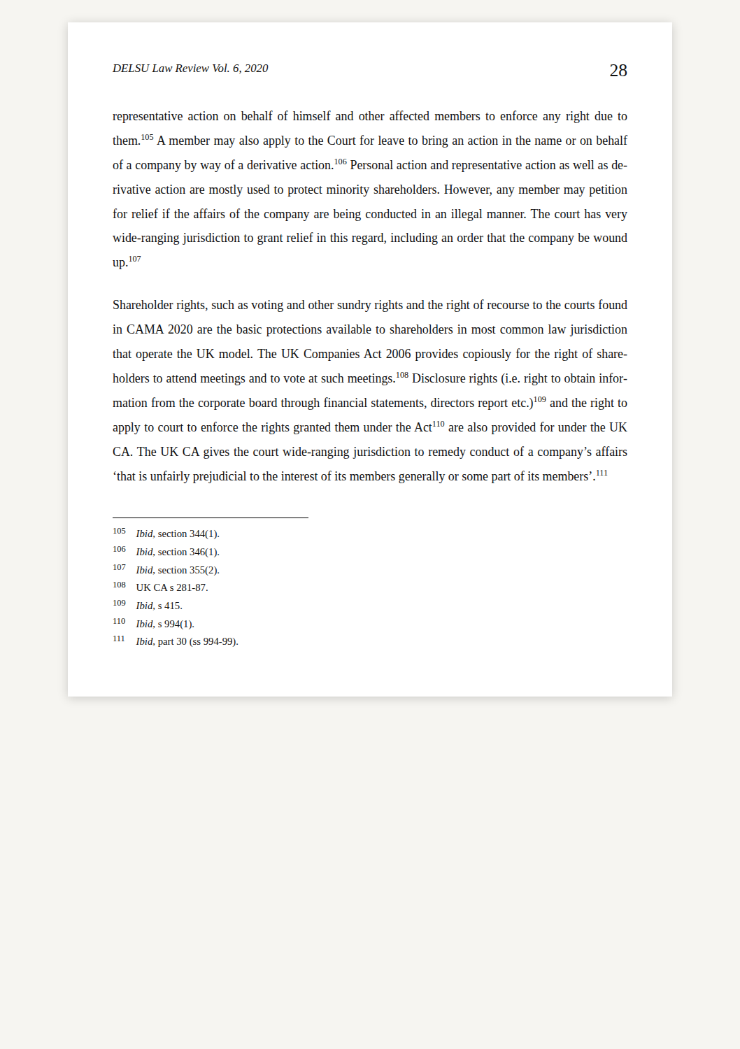DELSU Law Review Vol. 6, 2020 28
representative action on behalf of himself and other affected members to enforce any right due to them.105 A member may also apply to the Court for leave to bring an action in the name or on behalf of a company by way of a derivative action.106 Personal action and representative action as well as derivative action are mostly used to protect minority shareholders. However, any member may petition for relief if the affairs of the company are being conducted in an illegal manner. The court has very wide-ranging jurisdiction to grant relief in this regard, including an order that the company be wound up.107
Shareholder rights, such as voting and other sundry rights and the right of recourse to the courts found in CAMA 2020 are the basic protections available to shareholders in most common law jurisdiction that operate the UK model. The UK Companies Act 2006 provides copiously for the right of shareholders to attend meetings and to vote at such meetings.108 Disclosure rights (i.e. right to obtain information from the corporate board through financial statements, directors report etc.)109 and the right to apply to court to enforce the rights granted them under the Act110 are also provided for under the UK CA. The UK CA gives the court wide-ranging jurisdiction to remedy conduct of a company’s affairs ‘that is unfairly prejudicial to the interest of its members generally or some part of its members’.111
105 Ibid, section 344(1).
106 Ibid, section 346(1).
107 Ibid, section 355(2).
108 UK CA s 281-87.
109 Ibid, s 415.
110 Ibid, s 994(1).
111 Ibid, part 30 (ss 994-99).